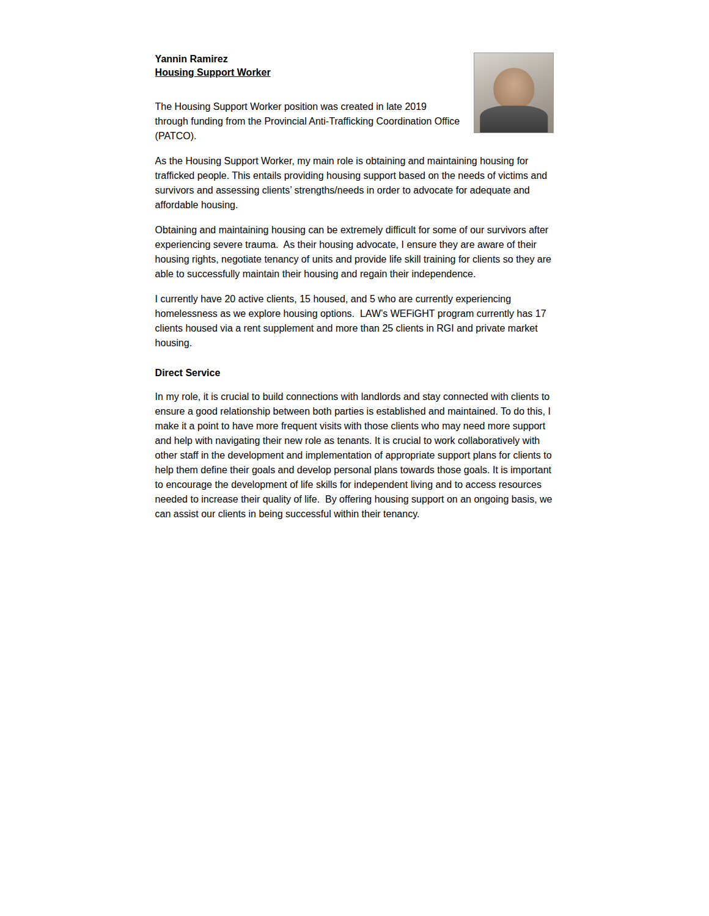Yannin RamirezHousing Support Worker
The Housing Support Worker position was created in late 2019 through funding from the Provincial Anti-Trafficking Coordination Office (PATCO).
As the Housing Support Worker, my main role is obtaining and maintaining housing for trafficked people. This entails providing housing support based on the needs of victims and survivors and assessing clients’ strengths/needs in order to advocate for adequate and affordable housing.
Obtaining and maintaining housing can be extremely difficult for some of our survivors after experiencing severe trauma. As their housing advocate, I ensure they are aware of their housing rights, negotiate tenancy of units and provide life skill training for clients so they are able to successfully maintain their housing and regain their independence.
I currently have 20 active clients, 15 housed, and 5 who are currently experiencing homelessness as we explore housing options. LAW’s WEFiGHT program currently has 17 clients housed via a rent supplement and more than 25 clients in RGI and private market housing.
Direct Service
In my role, it is crucial to build connections with landlords and stay connected with clients to ensure a good relationship between both parties is established and maintained. To do this, I make it a point to have more frequent visits with those clients who may need more support and help with navigating their new role as tenants. It is crucial to work collaboratively with other staff in the development and implementation of appropriate support plans for clients to help them define their goals and develop personal plans towards those goals. It is important to encourage the development of life skills for independent living and to access resources needed to increase their quality of life. By offering housing support on an ongoing basis, we can assist our clients in being successful within their tenancy.